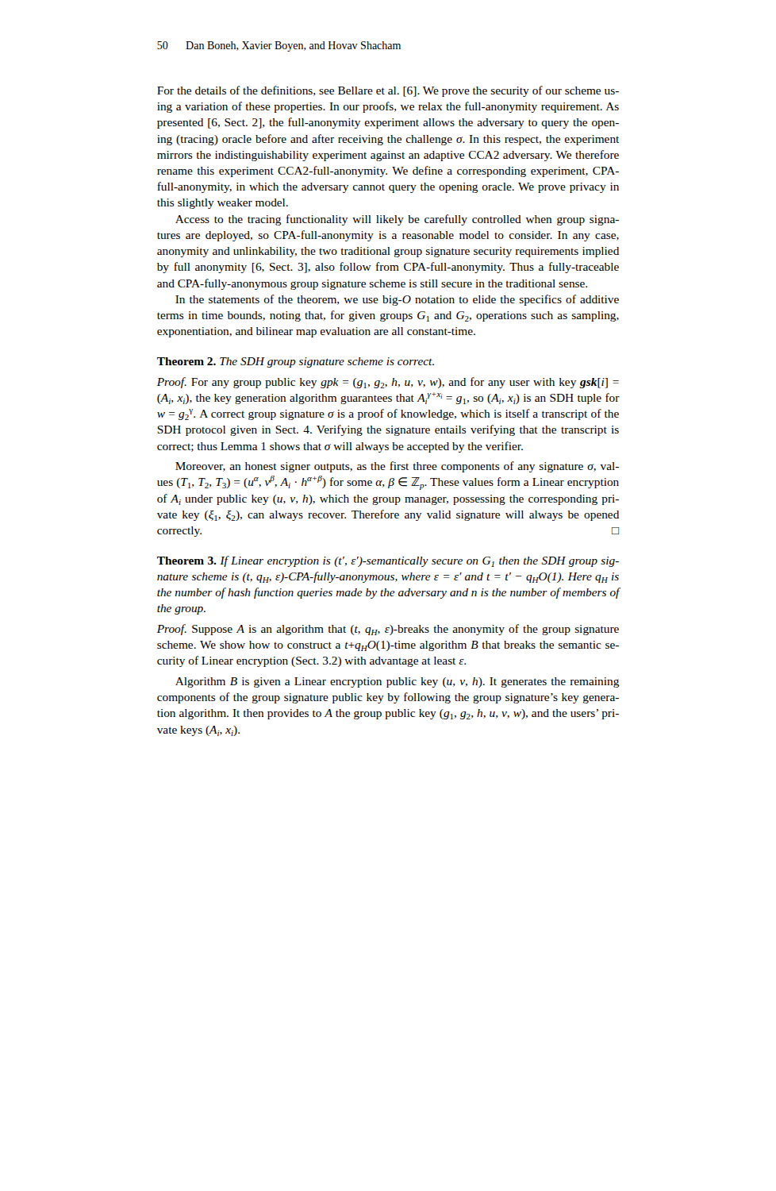50 Dan Boneh, Xavier Boyen, and Hovav Shacham
For the details of the definitions, see Bellare et al. [6]. We prove the security of our scheme using a variation of these properties. In our proofs, we relax the full-anonymity requirement. As presented [6, Sect. 2], the full-anonymity experiment allows the adversary to query the opening (tracing) oracle before and after receiving the challenge σ. In this respect, the experiment mirrors the indistinguishability experiment against an adaptive CCA2 adversary. We therefore rename this experiment CCA2-full-anonymity. We define a corresponding experiment, CPA-full-anonymity, in which the adversary cannot query the opening oracle. We prove privacy in this slightly weaker model.
Access to the tracing functionality will likely be carefully controlled when group signatures are deployed, so CPA-full-anonymity is a reasonable model to consider. In any case, anonymity and unlinkability, the two traditional group signature security requirements implied by full anonymity [6, Sect. 3], also follow from CPA-full-anonymity. Thus a fully-traceable and CPA-fully-anonymous group signature scheme is still secure in the traditional sense.
In the statements of the theorem, we use big-O notation to elide the specifics of additive terms in time bounds, noting that, for given groups G1 and G2, operations such as sampling, exponentiation, and bilinear map evaluation are all constant-time.
Theorem 2. The SDH group signature scheme is correct.
Proof. For any group public key gpk = (g1, g2, h, u, v, w), and for any user with key gsk[i] = (Ai, xi), the key generation algorithm guarantees that Aiγ+xi = g1, so (Ai, xi) is an SDH tuple for w = g2γ. A correct group signature σ is a proof of knowledge, which is itself a transcript of the SDH protocol given in Sect. 4. Verifying the signature entails verifying that the transcript is correct; thus Lemma 1 shows that σ will always be accepted by the verifier.
Moreover, an honest signer outputs, as the first three components of any signature σ, values (T1, T2, T3) = (uα, vβ, Ai · hα+β) for some α, β ∈ ℤp. These values form a Linear encryption of Ai under public key (u, v, h), which the group manager, possessing the corresponding private key (ξ1, ξ2), can always recover. Therefore any valid signature will always be opened correctly.□
Theorem 3. If Linear encryption is (t′, ε′)-semantically secure on G1 then the SDH group signature scheme is (t, qH, ε)-CPA-fully-anonymous, where ε = ε′ and t = t′ − qHO(1). Here qH is the number of hash function queries made by the adversary and n is the number of members of the group.
Proof. Suppose A is an algorithm that (t, qH, ε)-breaks the anonymity of the group signature scheme. We show how to construct a t+qHO(1)-time algorithm B that breaks the semantic security of Linear encryption (Sect. 3.2) with advantage at least ε.
Algorithm B is given a Linear encryption public key (u, v, h). It generates the remaining components of the group signature public key by following the group signature’s key generation algorithm. It then provides to A the group public key (g1, g2, h, u, v, w), and the users’ private keys (Ai, xi).